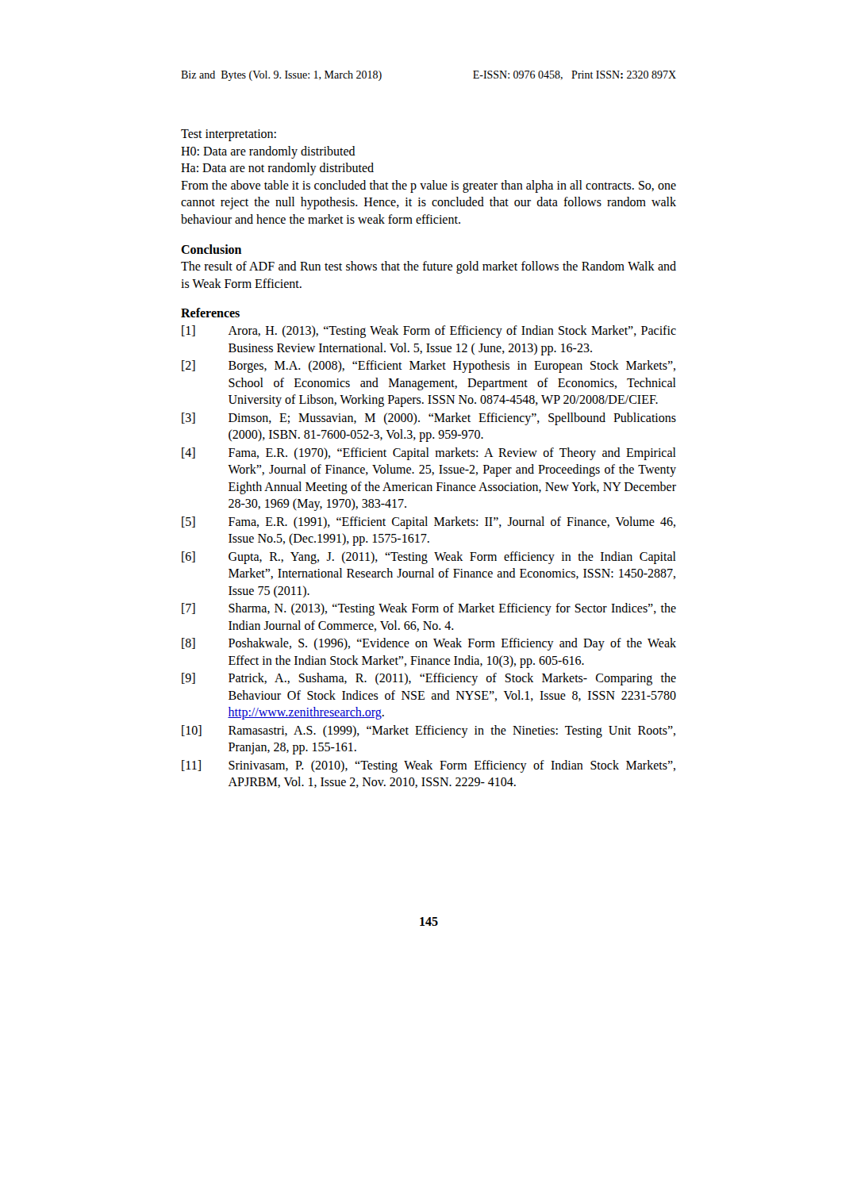Biz and Bytes (Vol. 9. Issue: 1, March 2018)
E-ISSN: 0976 0458, Print ISSN: 2320 897X
Test interpretation:
H0: Data are randomly distributed
Ha: Data are not randomly distributed
From the above table it is concluded that the p value is greater than alpha in all contracts. So, one cannot reject the null hypothesis. Hence, it is concluded that our data follows random walk behaviour and hence the market is weak form efficient.
Conclusion
The result of ADF and Run test shows that the future gold market follows the Random Walk and is Weak Form Efficient.
References
[1]
Arora, H. (2013), “Testing Weak Form of Efficiency of Indian Stock Market”, Pacific Business Review International. Vol. 5, Issue 12 ( June, 2013) pp. 16-23.
[2]
Borges, M.A. (2008), “Efficient Market Hypothesis in European Stock Markets”, School of Economics and Management, Department of Economics, Technical University of Libson, Working Papers. ISSN No. 0874-4548, WP 20/2008/DE/CIEF.
[3]
Dimson, E; Mussavian, M (2000). “Market Efficiency”, Spellbound Publications (2000), ISBN. 81-7600-052-3, Vol.3, pp. 959-970.
[4]
Fama, E.R. (1970), “Efficient Capital markets: A Review of Theory and Empirical Work”, Journal of Finance, Volume. 25, Issue-2, Paper and Proceedings of the Twenty Eighth Annual Meeting of the American Finance Association, New York, NY December 28-30, 1969 (May, 1970), 383-417.
[5]
Fama, E.R. (1991), “Efficient Capital Markets: II”, Journal of Finance, Volume 46, Issue No.5, (Dec.1991), pp. 1575-1617.
[6]
Gupta, R., Yang, J. (2011), “Testing Weak Form efficiency in the Indian Capital Market”, International Research Journal of Finance and Economics, ISSN: 1450-2887, Issue 75 (2011).
[7]
Sharma, N. (2013), “Testing Weak Form of Market Efficiency for Sector Indices”, the Indian Journal of Commerce, Vol. 66, No. 4.
[8]
Poshakwale, S. (1996), “Evidence on Weak Form Efficiency and Day of the Weak Effect in the Indian Stock Market”, Finance India, 10(3), pp. 605-616.
[9]
Patrick, A., Sushama, R. (2011), “Efficiency of Stock Markets- Comparing the Behaviour Of Stock Indices of NSE and NYSE”, Vol.1, Issue 8, ISSN 2231-5780 http://www.zenithresearch.org.
[10]
Ramasastri, A.S. (1999), “Market Efficiency in the Nineties: Testing Unit Roots”, Pranjan, 28, pp. 155-161.
[11]
Srinivasam, P. (2010), “Testing Weak Form Efficiency of Indian Stock Markets”, APJRBM, Vol. 1, Issue 2, Nov. 2010, ISSN. 2229- 4104.
145